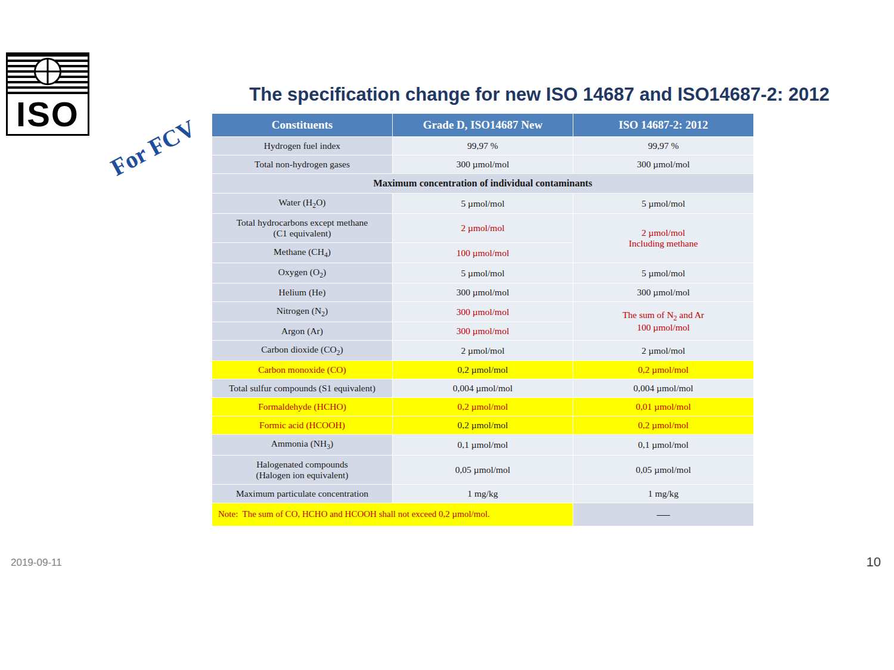ISO
For FCV
The specification change for new ISO 14687 and ISO14687-2: 2012
| Constituents | Grade D, ISO14687 New | ISO 14687-2: 2012 |
| --- | --- | --- |
| Hydrogen fuel index | 99,97 % | 99,97 % |
| Total non-hydrogen gases | 300 µmol/mol | 300 µmol/mol |
| Maximum concentration of individual contaminants |
| Water (H 2 O) | 5 µmol/mol | 5 µmol/mol |
| Total hydrocarbons except methane (C1 equivalent) | 2 µmol/mol | 2 µmol/mol Including methane |
| Methane (CH 4 ) | 100 µmol/mol |
| Oxygen (O 2 ) | 5 µmol/mol | 5 µmol/mol |
| Helium (He) | 300 µmol/mol | 300 µmol/mol |
| Nitrogen (N 2 ) | 300 µmol/mol | The sum of N 2 and Ar 100 µmol/mol |
| Argon (Ar) | 300 µmol/mol |
| Carbon dioxide (CO 2 ) | 2 µmol/mol | 2 µmol/mol |
| Carbon monoxide (CO) | 0,2 µmol/mol | 0,2 µmol/mol |
| Total sulfur compounds (S1 equivalent) | 0,004 µmol/mol | 0,004 µmol/mol |
| Formaldehyde (HCHO) | 0,2 µmol/mol | 0,01 µmol/mol |
| Formic acid (HCOOH) | 0,2 µmol/mol | 0,2 µmol/mol |
| Ammonia (NH 3 ) | 0,1 µmol/mol | 0,1 µmol/mol |
| Halogenated compounds (Halogen ion equivalent) | 0,05 µmol/mol | 0,05 µmol/mol |
| Maximum particulate concentration | 1 mg/kg | 1 mg/kg |
| Note: The sum of CO, HCHO and HCOOH shall not exceed 0,2 µmol/mol. | — |
2019-09-11
10